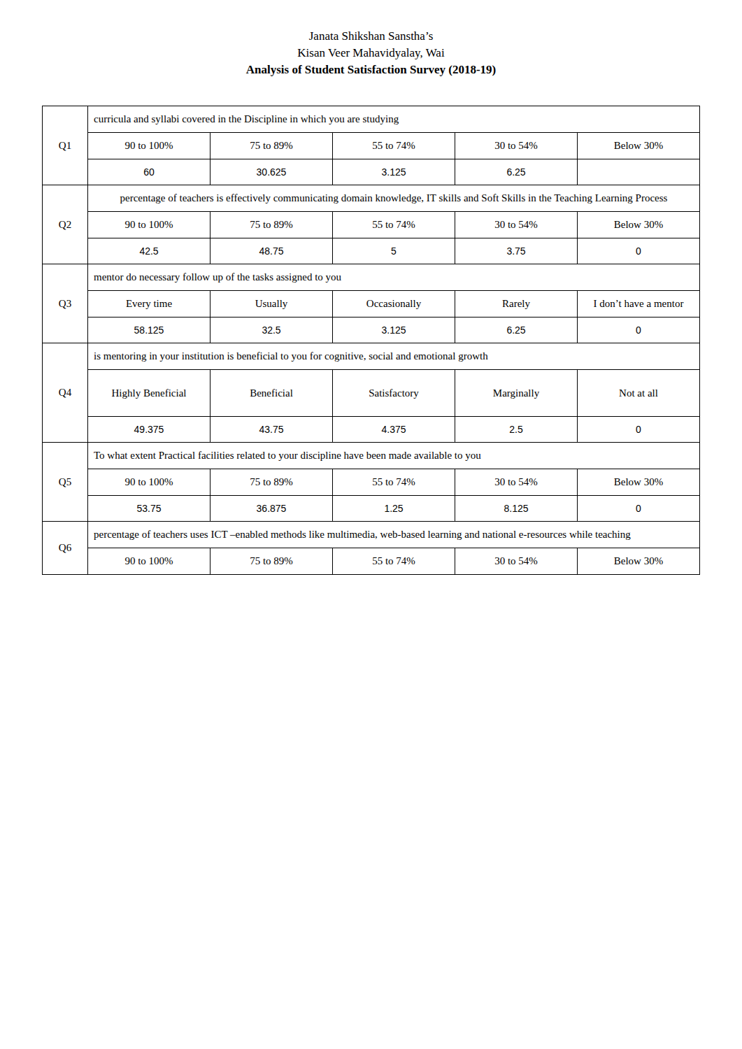Janata Shikshan Sanstha’s
Kisan Veer Mahavidyalay, Wai
Analysis of Student Satisfaction Survey (2018-19)
| Q1 | curricula and syllabi covered in the Discipline in which you are studying |
| 90 to 100% | 75 to 89% | 55 to 74% | 30 to 54% | Below 30% |
| 60 | 30.625 | 3.125 | 6.25 | |
| Q2 | percentage of teachers is effectively communicating domain knowledge, IT skills and Soft Skills in the Teaching Learning Process |
| 90 to 100% | 75 to 89% | 55 to 74% | 30 to 54% | Below 30% |
| 42.5 | 48.75 | 5 | 3.75 | 0 |
| Q3 | mentor do necessary follow up of the tasks assigned to you |
| Every time | Usually | Occasionally | Rarely | I don’t have a mentor |
| 58.125 | 32.5 | 3.125 | 6.25 | 0 |
| Q4 | is mentoring in your institution is beneficial to you for cognitive, social and emotional growth |
| Highly Beneficial | Beneficial | Satisfactory | Marginally | Not at all |
| 49.375 | 43.75 | 4.375 | 2.5 | 0 |
| Q5 | To what extent Practical facilities related to your discipline have been made available to you |
| 90 to 100% | 75 to 89% | 55 to 74% | 30 to 54% | Below 30% |
| 53.75 | 36.875 | 1.25 | 8.125 | 0 |
| Q6 | percentage of teachers uses ICT –enabled methods like multimedia, web-based learning and national e-resources while teaching |
| 90 to 100% | 75 to 89% | 55 to 74% | 30 to 54% | Below 30% |